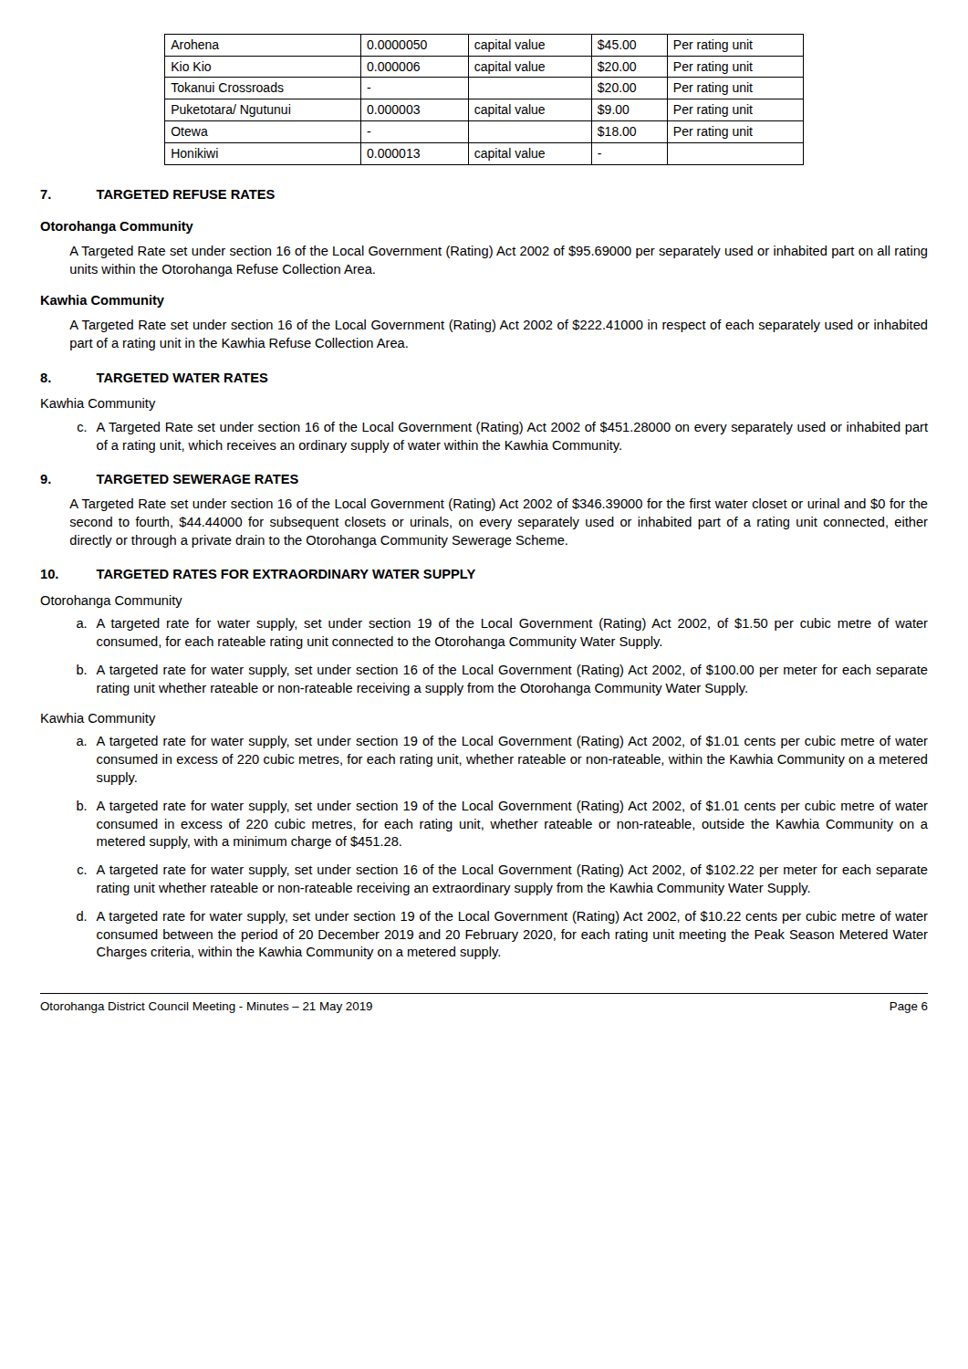| Arohena | 0.0000050 | capital value | $45.00 | Per rating unit |
| Kio Kio | 0.000006 | capital value | $20.00 | Per rating unit |
| Tokanui Crossroads | - | | $20.00 | Per rating unit |
| Puketotara/ Ngutunui | 0.000003 | capital value | $9.00 | Per rating unit |
| Otewa | - | | $18.00 | Per rating unit |
| Honikiwi | 0.000013 | capital value | - | |
7. TARGETED REFUSE RATES
Otorohanga Community
A Targeted Rate set under section 16 of the Local Government (Rating) Act 2002 of $95.69000 per separately used or inhabited part on all rating units within the Otorohanga Refuse Collection Area.
Kawhia Community
A Targeted Rate set under section 16 of the Local Government (Rating) Act 2002 of $222.41000 in respect of each separately used or inhabited part of a rating unit in the Kawhia Refuse Collection Area.
8. TARGETED WATER RATES
Kawhia Community
A Targeted Rate set under section 16 of the Local Government (Rating) Act 2002 of $451.28000 on every separately used or inhabited part of a rating unit, which receives an ordinary supply of water within the Kawhia Community.
9. TARGETED SEWERAGE RATES
A Targeted Rate set under section 16 of the Local Government (Rating) Act 2002 of $346.39000 for the first water closet or urinal and $0 for the second to fourth, $44.44000 for subsequent closets or urinals, on every separately used or inhabited part of a rating unit connected, either directly or through a private drain to the Otorohanga Community Sewerage Scheme.
10. TARGETED RATES FOR EXTRAORDINARY WATER SUPPLY
Otorohanga Community
A targeted rate for water supply, set under section 19 of the Local Government (Rating) Act 2002, of $1.50 per cubic metre of water consumed, for each rateable rating unit connected to the Otorohanga Community Water Supply.
A targeted rate for water supply, set under section 16 of the Local Government (Rating) Act 2002, of $100.00 per meter for each separate rating unit whether rateable or non-rateable receiving a supply from the Otorohanga Community Water Supply.
Kawhia Community
A targeted rate for water supply, set under section 19 of the Local Government (Rating) Act 2002, of $1.01 cents per cubic metre of water consumed in excess of 220 cubic metres, for each rating unit, whether rateable or non-rateable, within the Kawhia Community on a metered supply.
A targeted rate for water supply, set under section 19 of the Local Government (Rating) Act 2002, of $1.01 cents per cubic metre of water consumed in excess of 220 cubic metres, for each rating unit, whether rateable or non-rateable, outside the Kawhia Community on a metered supply, with a minimum charge of $451.28.
A targeted rate for water supply, set under section 16 of the Local Government (Rating) Act 2002, of $102.22 per meter for each separate rating unit whether rateable or non-rateable receiving an extraordinary supply from the Kawhia Community Water Supply.
A targeted rate for water supply, set under section 19 of the Local Government (Rating) Act 2002, of $10.22 cents per cubic metre of water consumed between the period of 20 December 2019 and 20 February 2020, for each rating unit meeting the Peak Season Metered Water Charges criteria, within the Kawhia Community on a metered supply.
Otorohanga District Council Meeting - Minutes – 21 May 2019 Page 6